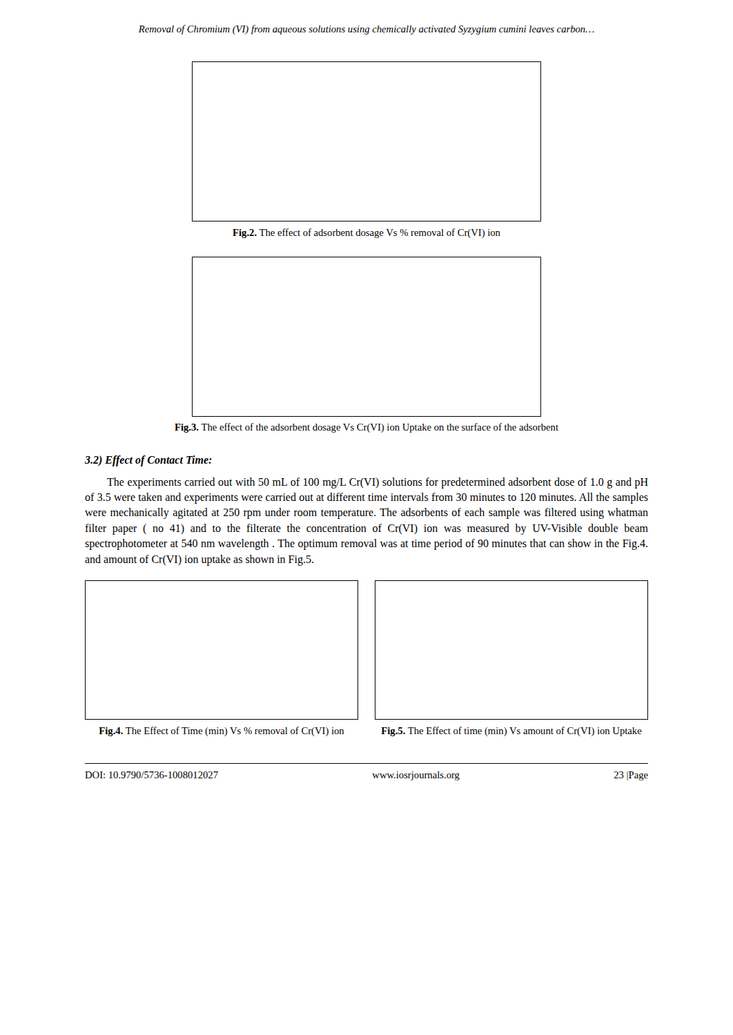Removal of Chromium (VI) from aqueous solutions using chemically activated Syzygium cumini leaves carbon…
Fig.2. The effect of adsorbent dosage Vs % removal of Cr(VI) ion
Fig.3. The effect of the adsorbent dosage Vs Cr(VI) ion Uptake on the surface of the adsorbent
3.2) Effect of Contact Time:
The experiments carried out with 50 mL of 100 mg/L Cr(VI) solutions for predetermined adsorbent dose of 1.0 g and pH of 3.5 were taken and experiments were carried out at different time intervals from 30 minutes to 120 minutes. All the samples were mechanically agitated at 250 rpm under room temperature. The adsorbents of each sample was filtered using whatman filter paper ( no 41) and to the filterate the concentration of Cr(VI) ion was measured by UV-Visible double beam spectrophotometer at 540 nm wavelength . The optimum removal was at time period of 90 minutes that can show in the Fig.4. and amount of Cr(VI) ion uptake as shown in Fig.5.
Fig.4. The Effect of Time (min) Vs % removal of Cr(VI) ion
Fig.5. The Effect of time (min) Vs amount of Cr(VI) ion Uptake
DOI: 10.9790/5736-1008012027 www.iosrjournals.org 23 |Page